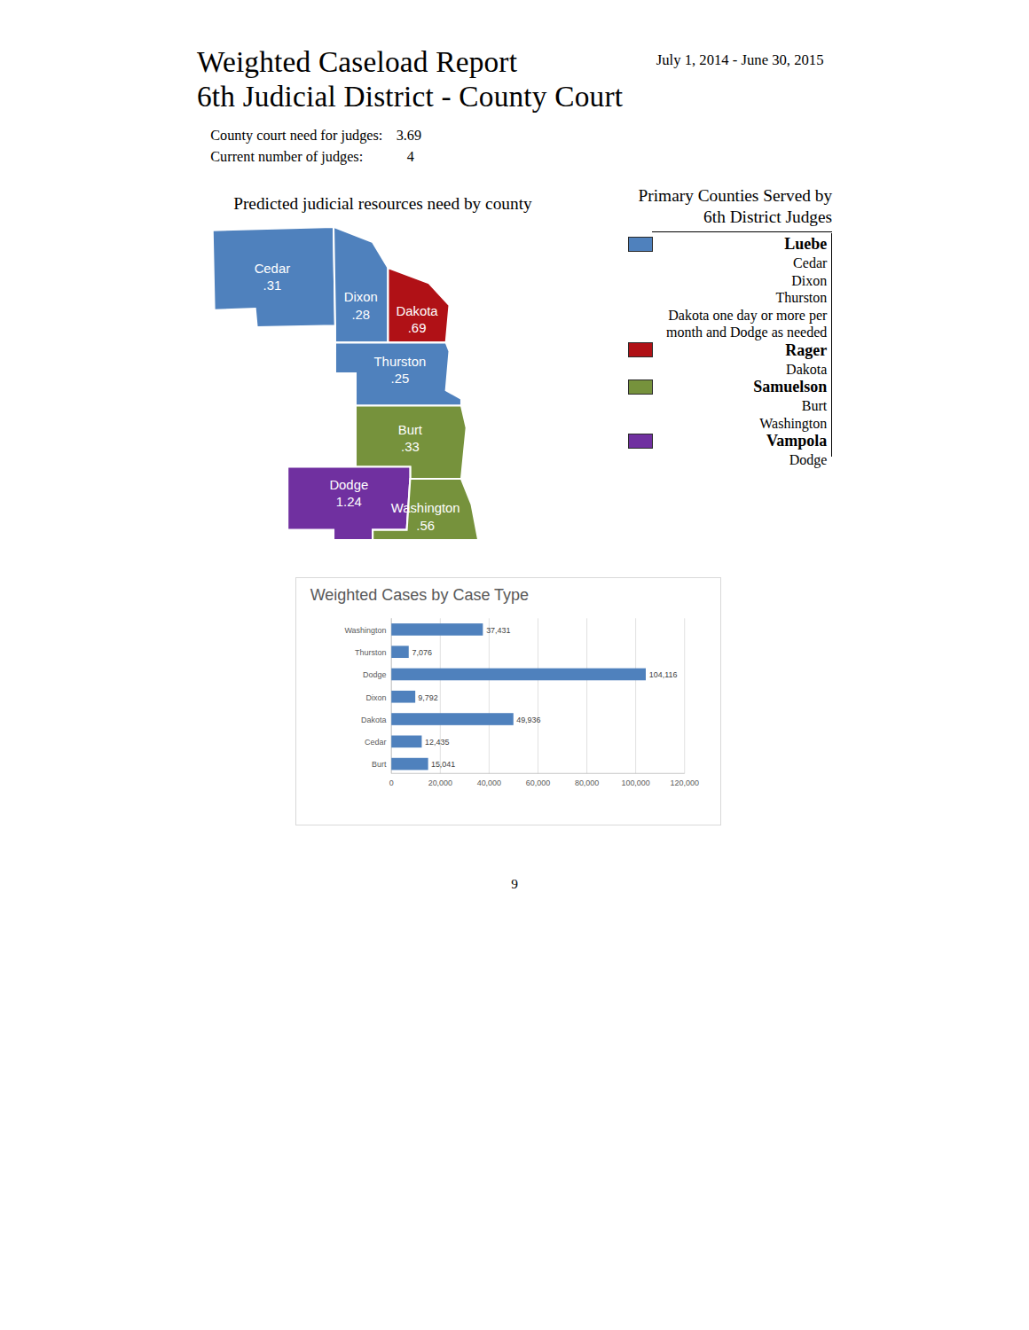Weighted Caseload Report6th Judicial District - County Court
July 1, 2014 - June 30, 2015
| County court need for judges: | 3.69 |
| Current number of judges: | 4 |
Predicted judicial resources need by county
Primary Counties Served by
6th District Judges
Luebe
Cedar
Dixon
Thurston
Dakota one day or more per
month and Dodge as needed
Rager
Dakota
Samuelson
Burt
Washington
Vampola
Dodge
Cedar .31 Dixon .28 Dakota .69 Thurston .25 Burt .33 Dodge 1.24 Washington .56
Weighted Cases by Case Type
bars: scale 120000 -> 340px => px = val/120000*340 37,431 Washington 7,076 Thurston 104,116 Dodge 9,792 Dixon 49,936 Dakota 12,435 Cedar 15,041 Burt 0 20,000 40,000 60,000 80,000 100,000 120,000
9